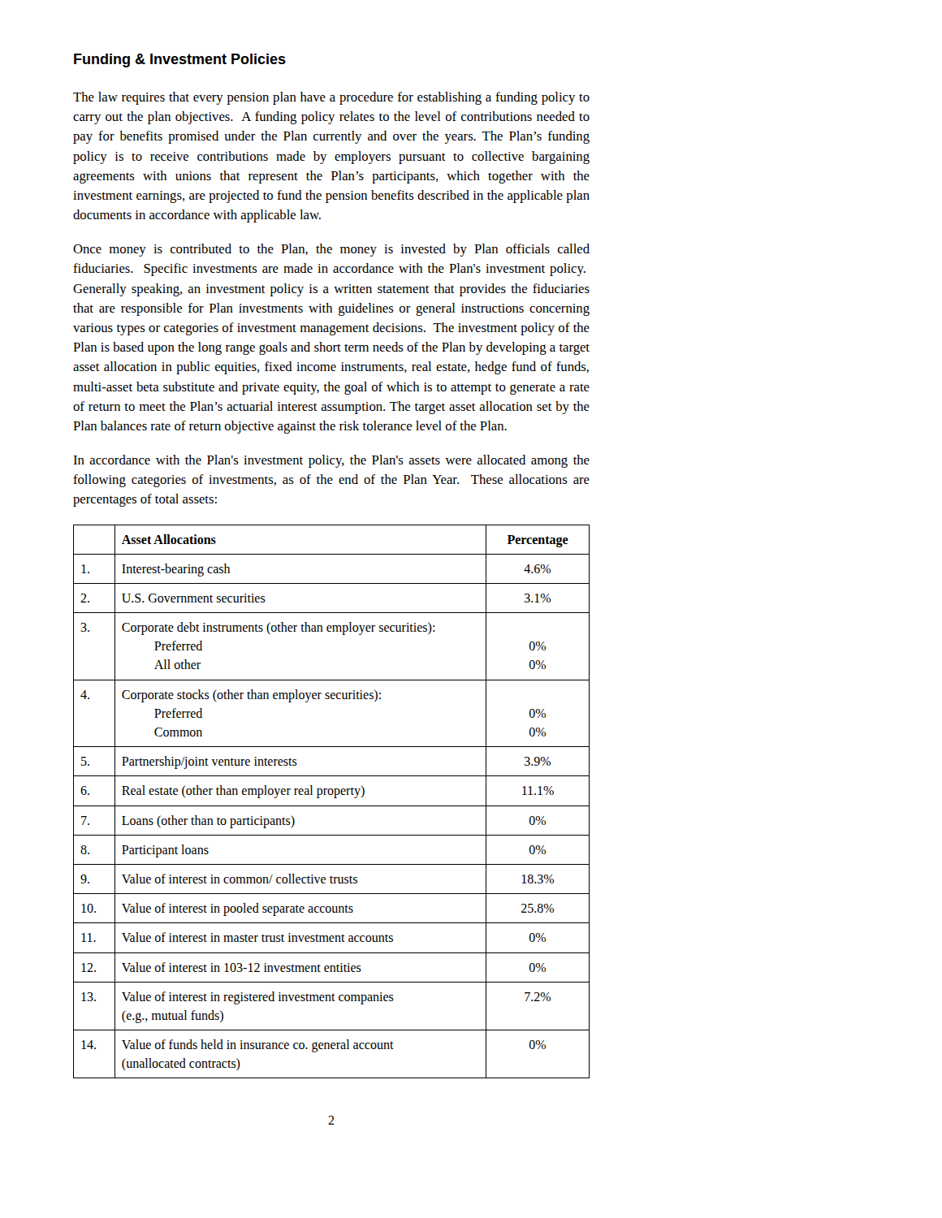Funding & Investment Policies
The law requires that every pension plan have a procedure for establishing a funding policy to carry out the plan objectives. A funding policy relates to the level of contributions needed to pay for benefits promised under the Plan currently and over the years. The Plan’s funding policy is to receive contributions made by employers pursuant to collective bargaining agreements with unions that represent the Plan’s participants, which together with the investment earnings, are projected to fund the pension benefits described in the applicable plan documents in accordance with applicable law.
Once money is contributed to the Plan, the money is invested by Plan officials called fiduciaries. Specific investments are made in accordance with the Plan's investment policy. Generally speaking, an investment policy is a written statement that provides the fiduciaries that are responsible for Plan investments with guidelines or general instructions concerning various types or categories of investment management decisions. The investment policy of the Plan is based upon the long range goals and short term needs of the Plan by developing a target asset allocation in public equities, fixed income instruments, real estate, hedge fund of funds, multi-asset beta substitute and private equity, the goal of which is to attempt to generate a rate of return to meet the Plan’s actuarial interest assumption. The target asset allocation set by the Plan balances rate of return objective against the risk tolerance level of the Plan.
In accordance with the Plan's investment policy, the Plan's assets were allocated among the following categories of investments, as of the end of the Plan Year. These allocations are percentages of total assets:
| | Asset Allocations | Percentage |
| --- | --- | --- |
| 1. | Interest-bearing cash | 4.6% |
| 2. | U.S. Government securities | 3.1% |
| 3. | Corporate debt instruments (other than employer securities): Preferred All other | 0% 0% |
| 4. | Corporate stocks (other than employer securities): Preferred Common | 0% 0% |
| 5. | Partnership/joint venture interests | 3.9% |
| 6. | Real estate (other than employer real property) | 11.1% |
| 7. | Loans (other than to participants) | 0% |
| 8. | Participant loans | 0% |
| 9. | Value of interest in common/ collective trusts | 18.3% |
| 10. | Value of interest in pooled separate accounts | 25.8% |
| 11. | Value of interest in master trust investment accounts | 0% |
| 12. | Value of interest in 103-12 investment entities | 0% |
| 13. | Value of interest in registered investment companies (e.g., mutual funds) | 7.2% |
| 14. | Value of funds held in insurance co. general account (unallocated contracts) | 0% |
2